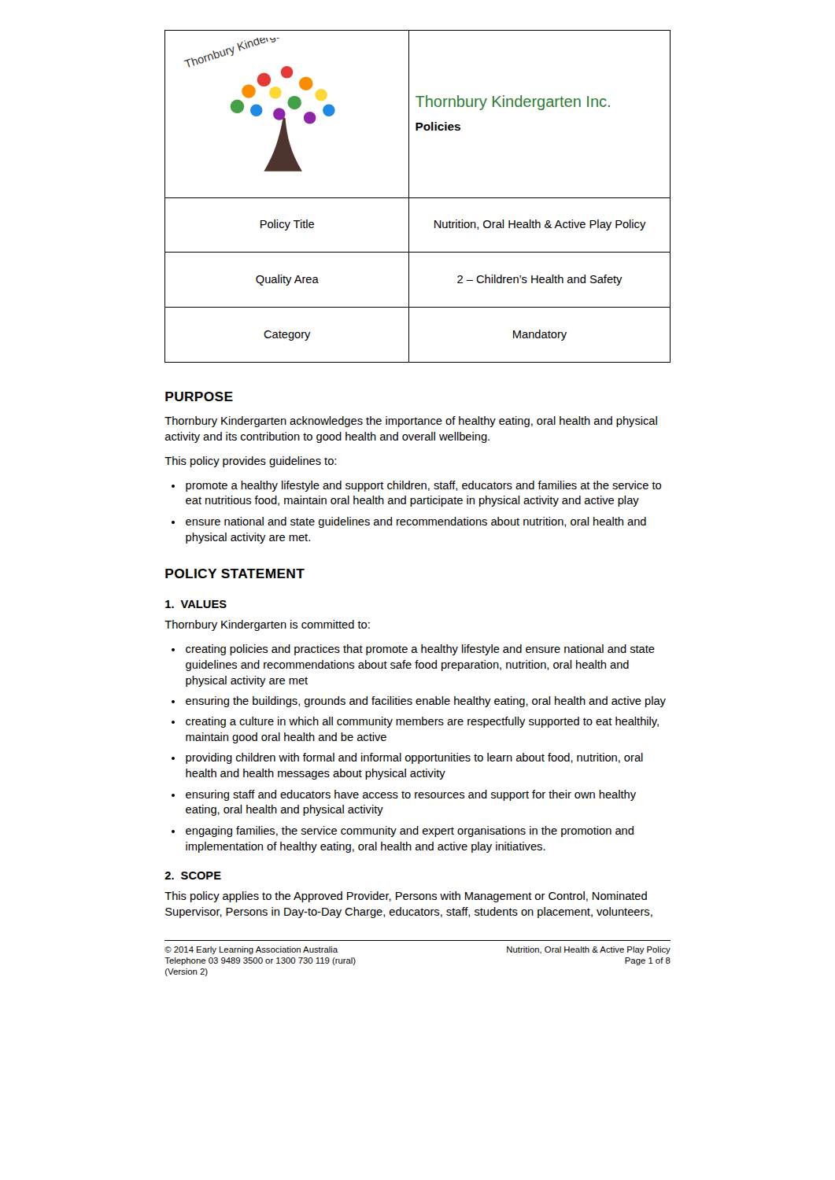| | Thornbury Kindergarten Inc. Policies |
| Policy Title | Nutrition, Oral Health & Active Play Policy |
| Quality Area | 2 – Children’s Health and Safety |
| Category | Mandatory |
PURPOSE
Thornbury Kindergarten acknowledges the importance of healthy eating, oral health and physical activity and its contribution to good health and overall wellbeing.
This policy provides guidelines to:
promote a healthy lifestyle and support children, staff, educators and families at the service to eat nutritious food, maintain oral health and participate in physical activity and active play
ensure national and state guidelines and recommendations about nutrition, oral health and physical activity are met.
POLICY STATEMENT
1. VALUES
Thornbury Kindergarten is committed to:
creating policies and practices that promote a healthy lifestyle and ensure national and state guidelines and recommendations about safe food preparation, nutrition, oral health and physical activity are met
ensuring the buildings, grounds and facilities enable healthy eating, oral health and active play
creating a culture in which all community members are respectfully supported to eat healthily, maintain good oral health and be active
providing children with formal and informal opportunities to learn about food, nutrition, oral health and health messages about physical activity
ensuring staff and educators have access to resources and support for their own healthy eating, oral health and physical activity
engaging families, the service community and expert organisations in the promotion and implementation of healthy eating, oral health and active play initiatives.
2. SCOPE
This policy applies to the Approved Provider, Persons with Management or Control, Nominated Supervisor, Persons in Day-to-Day Charge, educators, staff, students on placement, volunteers,
© 2014 Early Learning Association Australia
Telephone 03 9489 3500 or 1300 730 119 (rural)
(Version 2)
Nutrition, Oral Health & Active Play Policy
Page 1 of 8